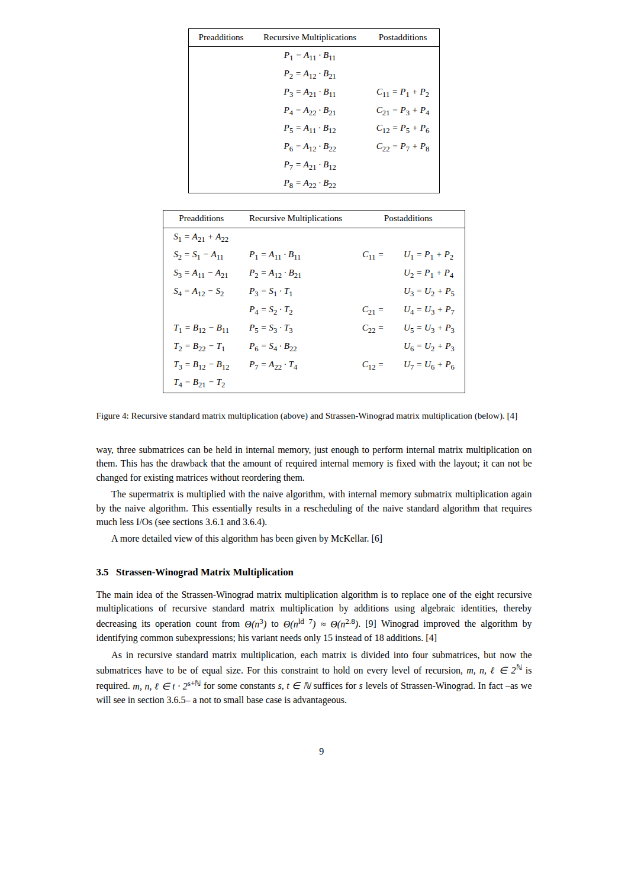| Preadditions | Recursive Multiplications | Postadditions |
| --- | --- | --- |
| | P 1 = A 11 · B 11 | |
| | P 2 = A 12 · B 21 | |
| | P 3 = A 21 · B 11 | C 11 = P 1 + P 2 |
| | P 4 = A 22 · B 21 | C 21 = P 3 + P 4 |
| | P 5 = A 11 · B 12 | C 12 = P 5 + P 6 |
| | P 6 = A 12 · B 22 | C 22 = P 7 + P 8 |
| | P 7 = A 21 · B 12 | |
| | P 8 = A 22 · B 22 | |
| Preadditions | Recursive Multiplications | Postadditions |
| --- | --- | --- |
| S 1 = A 21 + A 22 | | | |
| S 2 = S 1 − A 11 | P 1 = A 11 · B 11 | C 11 = | U 1 = P 1 + P 2 |
| S 3 = A 11 − A 21 | P 2 = A 12 · B 21 | | U 2 = P 1 + P 4 |
| S 4 = A 12 − S 2 | P 3 = S 1 · T 1 | | U 3 = U 2 + P 5 |
| | P 4 = S 2 · T 2 | C 21 = | U 4 = U 3 + P 7 |
| T 1 = B 12 − B 11 | P 5 = S 3 · T 3 | C 22 = | U 5 = U 3 + P 3 |
| T 2 = B 22 − T 1 | P 6 = S 4 · B 22 | | U 6 = U 2 + P 3 |
| T 3 = B 12 − B 12 | P 7 = A 22 · T 4 | C 12 = | U 7 = U 6 + P 6 |
| T 4 = B 21 − T 2 | | | |
Figure 4: Recursive standard matrix multiplication (above) and Strassen-Winograd matrix multiplication (below). [4]
way, three submatrices can be held in internal memory, just enough to perform internal matrix multiplication on them. This has the drawback that the amount of required internal memory is fixed with the layout; it can not be changed for existing matrices without reordering them.
The supermatrix is multiplied with the naive algorithm, with internal memory submatrix multiplication again by the naive algorithm. This essentially results in a rescheduling of the naive standard algorithm that requires much less I/Os (see sections 3.6.1 and 3.6.4).
A more detailed view of this algorithm has been given by McKellar. [6]
3.5 Strassen-Winograd Matrix Multiplication
The main idea of the Strassen-Winograd matrix multiplication algorithm is to replace one of the eight recursive multiplications of recursive standard matrix multiplication by additions using algebraic identities, thereby decreasing its operation count from Θ(n3) to Θ(nld 7) ≈ Θ(n2.8). [9] Winograd improved the algorithm by identifying common subexpressions; his variant needs only 15 instead of 18 additions. [4]
As in recursive standard matrix multiplication, each matrix is divided into four submatrices, but now the submatrices have to be of equal size. For this constraint to hold on every level of recursion, m, n, ℓ ∈ 2ℕ is required. m, n, ℓ ∈ t · 2s+ℕ for some constants s, t ∈ ℕ suffices for s levels of Strassen-Winograd. In fact –as we will see in section 3.6.5– a not to small base case is advantageous.
9